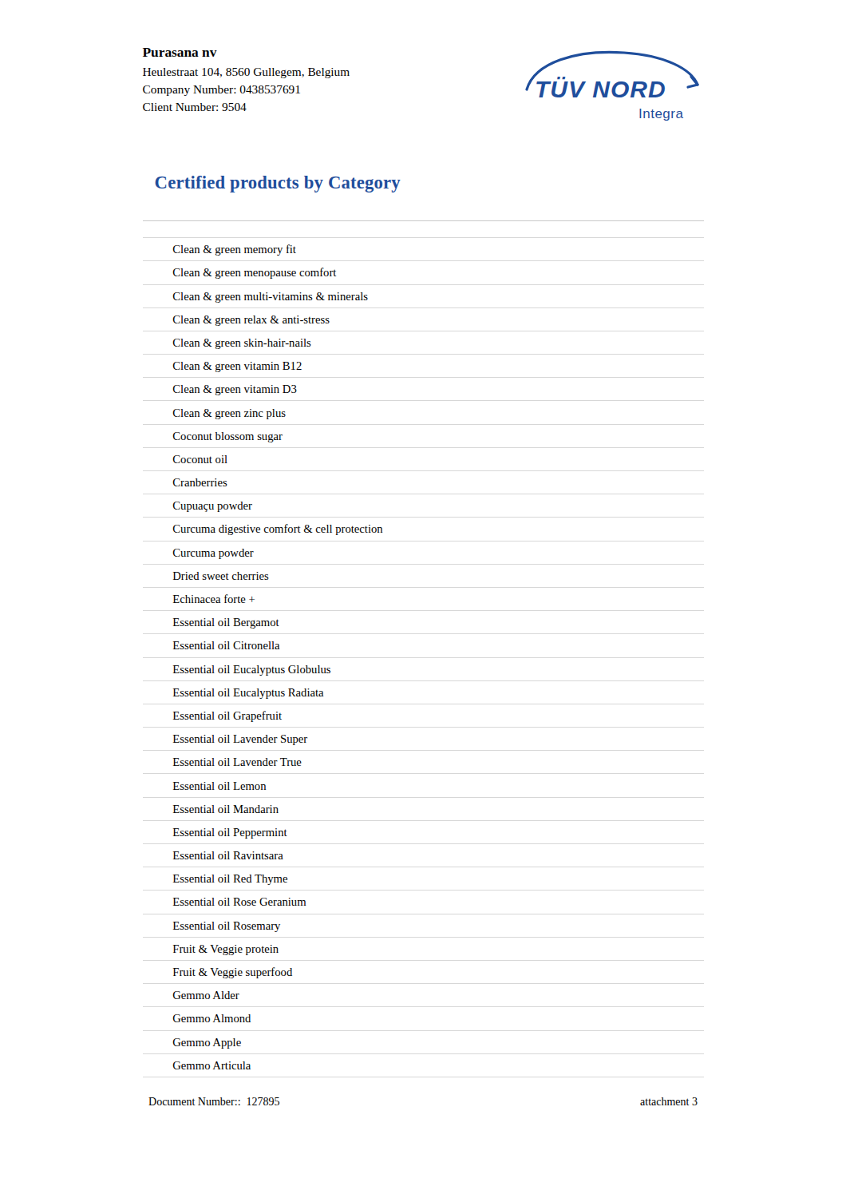Purasana nv
Heulestraat 104, 8560 Gullegem, Belgium
Company Number: 0438537691
Client Number: 9504
TÜV NORD Integra
Certified products by Category
Clean & green memory fit
Clean & green menopause comfort
Clean & green multi-vitamins & minerals
Clean & green relax & anti-stress
Clean & green skin-hair-nails
Clean & green vitamin B12
Clean & green vitamin D3
Clean & green zinc plus
Coconut blossom sugar
Coconut oil
Cranberries
Cupuaçu powder
Curcuma digestive comfort & cell protection
Curcuma powder
Dried sweet cherries
Echinacea forte +
Essential oil Bergamot
Essential oil Citronella
Essential oil Eucalyptus Globulus
Essential oil Eucalyptus Radiata
Essential oil Grapefruit
Essential oil Lavender Super
Essential oil Lavender True
Essential oil Lemon
Essential oil Mandarin
Essential oil Peppermint
Essential oil Ravintsara
Essential oil Red Thyme
Essential oil Rose Geranium
Essential oil Rosemary
Fruit & Veggie protein
Fruit & Veggie superfood
Gemmo Alder
Gemmo Almond
Gemmo Apple
Gemmo Articula
Document Number:: 127895
attachment 3